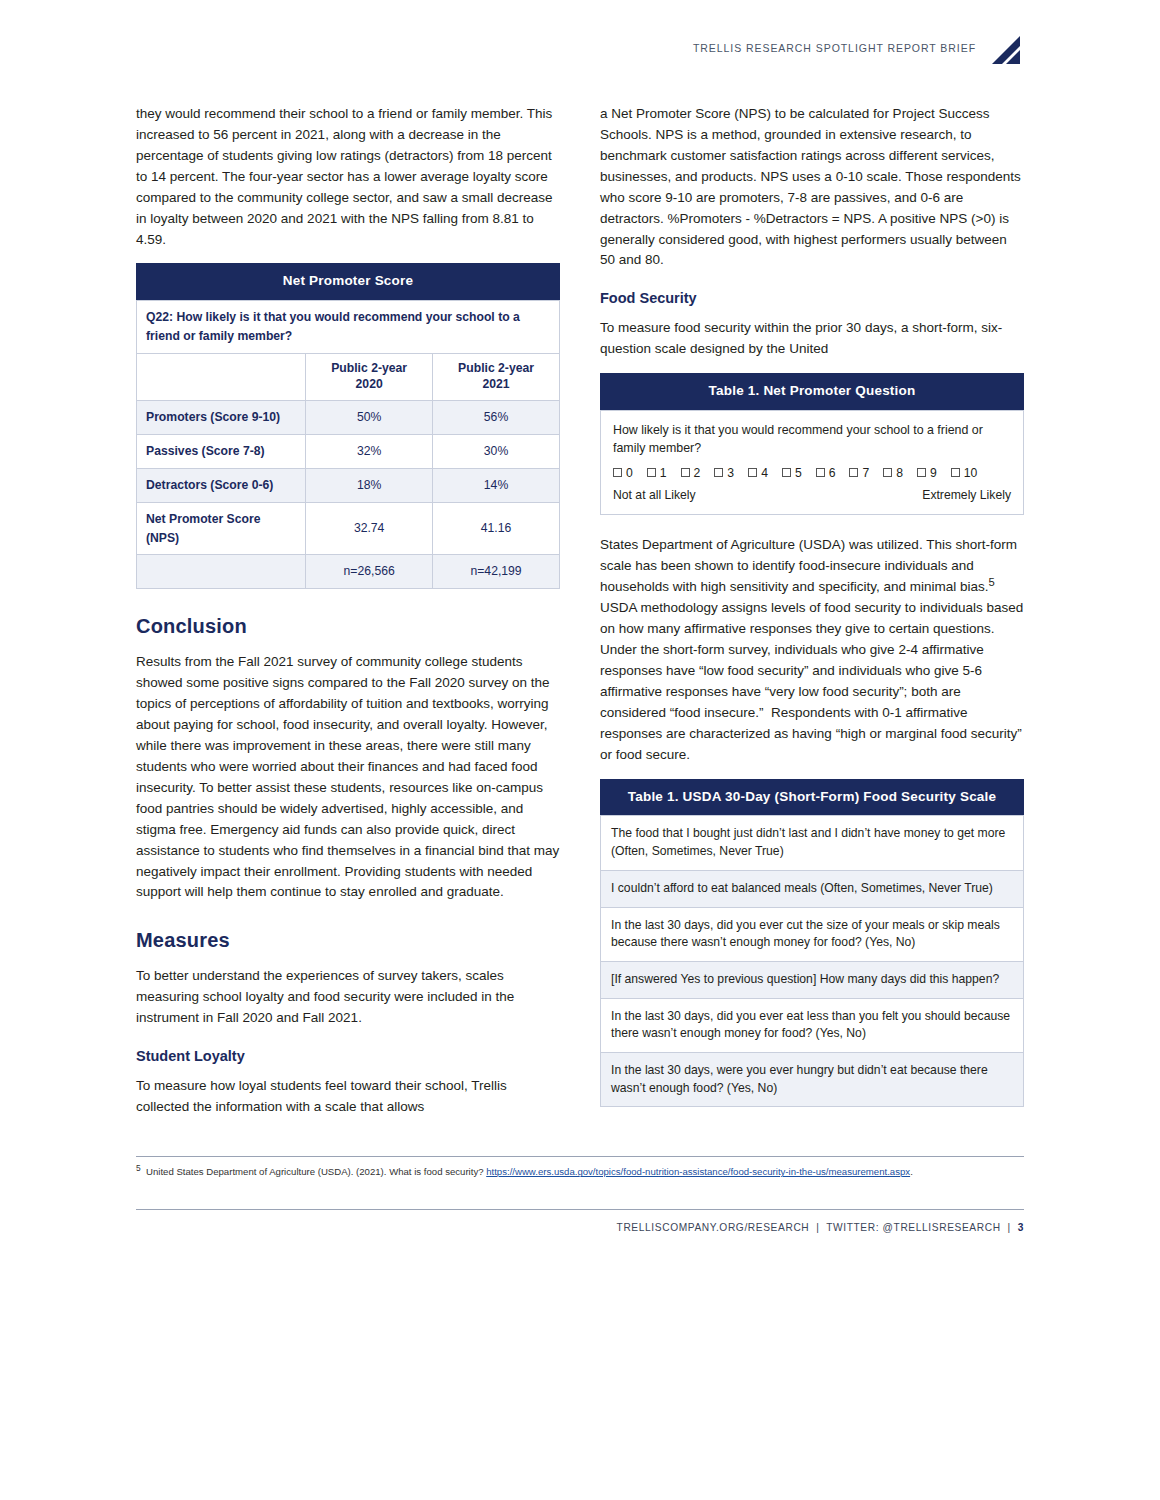Trellis Research Spotlight Report Brief
they would recommend their school to a friend or family member. This increased to 56 percent in 2021, along with a decrease in the percentage of students giving low ratings (detractors) from 18 percent to 14 percent. The four-year sector has a lower average loyalty score compared to the community college sector, and saw a small decrease in loyalty between 2020 and 2021 with the NPS falling from 8.81 to 4.59.
Net Promoter Score
| Q22: How likely is it that you would recommend your school to a friend or family member? |
| | Public 2-year 2020 | Public 2-year 2021 |
| Promoters (Score 9-10) | 50% | 56% |
| Passives (Score 7-8) | 32% | 30% |
| Detractors (Score 0-6) | 18% | 14% |
| Net Promoter Score (NPS) | 32.74 | 41.16 |
| | n=26,566 | n=42,199 |
Conclusion
Results from the Fall 2021 survey of community college students showed some positive signs compared to the Fall 2020 survey on the topics of perceptions of affordability of tuition and textbooks, worrying about paying for school, food insecurity, and overall loyalty. However, while there was improvement in these areas, there were still many students who were worried about their finances and had faced food insecurity. To better assist these students, resources like on-campus food pantries should be widely advertised, highly accessible, and stigma free. Emergency aid funds can also provide quick, direct assistance to students who find themselves in a financial bind that may negatively impact their enrollment. Providing students with needed support will help them continue to stay enrolled and graduate.
Measures
To better understand the experiences of survey takers, scales measuring school loyalty and food security were included in the instrument in Fall 2020 and Fall 2021.
Student Loyalty
To measure how loyal students feel toward their school, Trellis collected the information with a scale that allows
a Net Promoter Score (NPS) to be calculated for Project Success Schools. NPS is a method, grounded in extensive research, to benchmark customer satisfaction ratings across different services, businesses, and products. NPS uses a 0-10 scale. Those respondents who score 9-10 are promoters, 7-8 are passives, and 0-6 are detractors. %Promoters - %Detractors = NPS. A positive NPS (>0) is generally considered good, with highest performers usually between 50 and 80.
Food Security
To measure food security within the prior 30 days, a short-form, six-question scale designed by the United
Table 1. Net Promoter Question
| How likely is it that you would recommend your school to a friend or family member? 0 1 2 3 4 5 6 7 8 9 10 Not at all Likely Extremely Likely |
States Department of Agriculture (USDA) was utilized. This short-form scale has been shown to identify food-insecure individuals and households with high sensitivity and specificity, and minimal bias.5 USDA methodology assigns levels of food security to individuals based on how many affirmative responses they give to certain questions. Under the short-form survey, individuals who give 2-4 affirmative responses have “low food security” and individuals who give 5-6 affirmative responses have “very low food security”; both are considered “food insecure.” Respondents with 0-1 affirmative responses are characterized as having “high or marginal food security” or food secure.
Table 1. USDA 30-Day (Short-Form) Food Security Scale
| The food that I bought just didn’t last and I didn’t have money to get more (Often, Sometimes, Never True) |
| I couldn’t afford to eat balanced meals (Often, Sometimes, Never True) |
| In the last 30 days, did you ever cut the size of your meals or skip meals because there wasn’t enough money for food? (Yes, No) |
| [If answered Yes to previous question] How many days did this happen? |
| In the last 30 days, did you ever eat less than you felt you should because there wasn’t enough money for food? (Yes, No) |
| In the last 30 days, were you ever hungry but didn’t eat because there wasn’t enough food? (Yes, No) |
5 United States Department of Agriculture (USDA). (2021). What is food security? https://www.ers.usda.gov/topics/food-nutrition-assistance/food-security-in-the-us/measurement.aspx.
TRELLISCOMPANY.ORG/RESEARCH | TWITTER: @TRELLISRESEARCH | 3